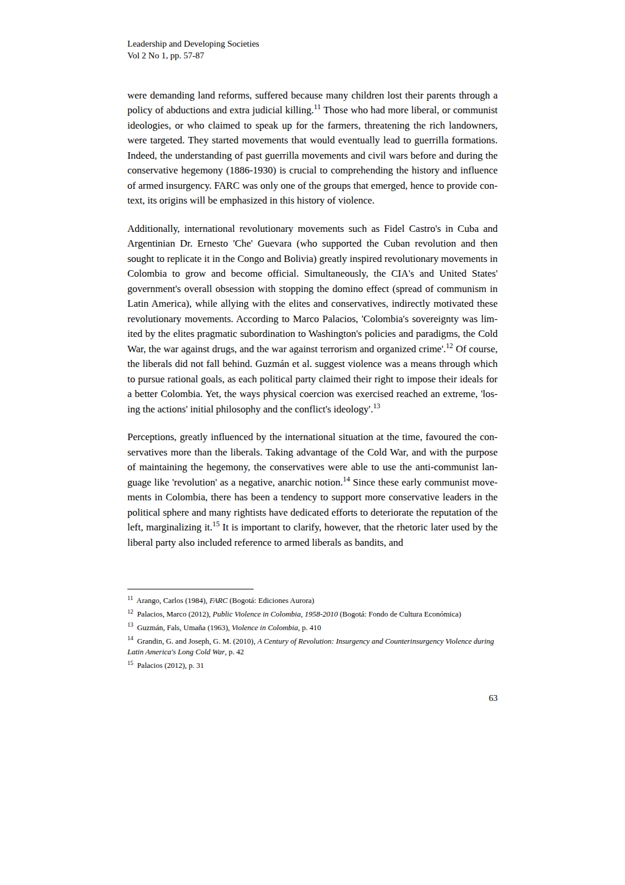Leadership and Developing Societies Vol 2 No 1, pp. 57-87
were demanding land reforms, suffered because many children lost their parents through a policy of abductions and extra judicial killing.11 Those who had more liberal, or communist ideologies, or who claimed to speak up for the farmers, threatening the rich landowners, were targeted. They started movements that would eventually lead to guerrilla formations. Indeed, the understanding of past guerrilla movements and civil wars before and during the conservative hegemony (1886-1930) is crucial to comprehending the history and influence of armed insurgency. FARC was only one of the groups that emerged, hence to provide context, its origins will be emphasized in this history of violence.
Additionally, international revolutionary movements such as Fidel Castro's in Cuba and Argentinian Dr. Ernesto 'Che' Guevara (who supported the Cuban revolution and then sought to replicate it in the Congo and Bolivia) greatly inspired revolutionary movements in Colombia to grow and become official. Simultaneously, the CIA's and United States' government's overall obsession with stopping the domino effect (spread of communism in Latin America), while allying with the elites and conservatives, indirectly motivated these revolutionary movements. According to Marco Palacios, 'Colombia's sovereignty was limited by the elites pragmatic subordination to Washington's policies and paradigms, the Cold War, the war against drugs, and the war against terrorism and organized crime'.12 Of course, the liberals did not fall behind. Guzmán et al. suggest violence was a means through which to pursue rational goals, as each political party claimed their right to impose their ideals for a better Colombia. Yet, the ways physical coercion was exercised reached an extreme, 'losing the actions' initial philosophy and the conflict's ideology'.13
Perceptions, greatly influenced by the international situation at the time, favoured the conservatives more than the liberals. Taking advantage of the Cold War, and with the purpose of maintaining the hegemony, the conservatives were able to use the anti-communist language like 'revolution' as a negative, anarchic notion.14 Since these early communist movements in Colombia, there has been a tendency to support more conservative leaders in the political sphere and many rightists have dedicated efforts to deteriorate the reputation of the left, marginalizing it.15 It is important to clarify, however, that the rhetoric later used by the liberal party also included reference to armed liberals as bandits, and
11 Arango, Carlos (1984), FARC (Bogotá: Ediciones Aurora)
12 Palacios, Marco (2012), Public Violence in Colombia, 1958-2010 (Bogotá: Fondo de Cultura Económica)
13 Guzmán, Fals, Umaña (1963), Violence in Colombia, p. 410
14 Grandin, G. and Joseph, G. M. (2010), A Century of Revolution: Insurgency and Counterinsurgency Violence during Latin America's Long Cold War, p. 42
15 Palacios (2012), p. 31
63